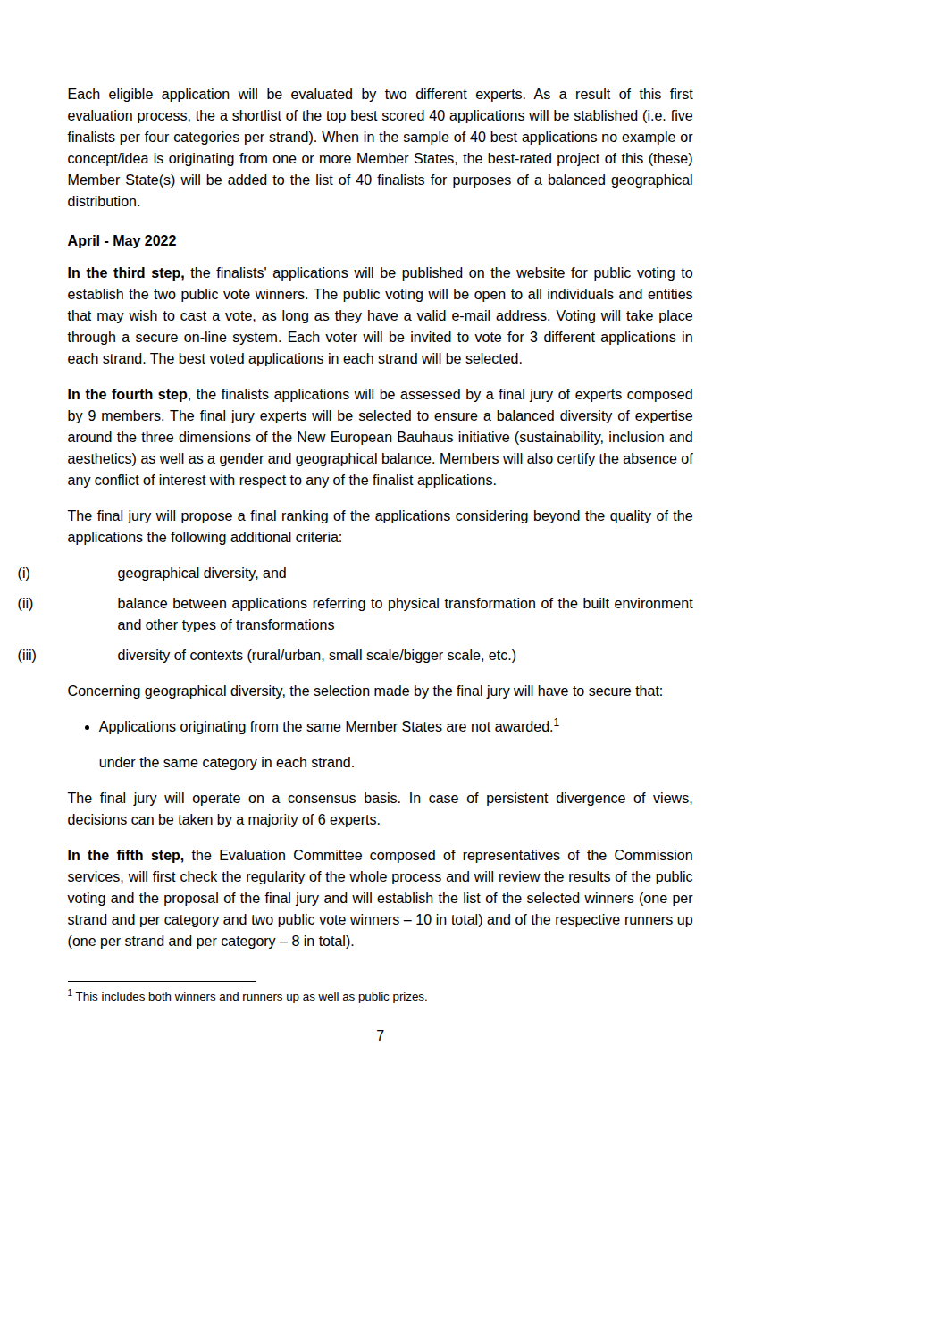Each eligible application will be evaluated by two different experts. As a result of this first evaluation process, the a shortlist of the top best scored 40 applications will be stablished (i.e. five finalists per four categories per strand). When in the sample of 40 best applications no example or concept/idea is originating from one or more Member States, the best-rated project of this (these) Member State(s) will be added to the list of 40 finalists for purposes of a balanced geographical distribution.
April - May 2022
In the third step, the finalists' applications will be published on the website for public voting to establish the two public vote winners. The public voting will be open to all individuals and entities that may wish to cast a vote, as long as they have a valid e-mail address. Voting will take place through a secure on-line system. Each voter will be invited to vote for 3 different applications in each strand. The best voted applications in each strand will be selected.
In the fourth step, the finalists applications will be assessed by a final jury of experts composed by 9 members. The final jury experts will be selected to ensure a balanced diversity of expertise around the three dimensions of the New European Bauhaus initiative (sustainability, inclusion and aesthetics) as well as a gender and geographical balance. Members will also certify the absence of any conflict of interest with respect to any of the finalist applications.
The final jury will propose a final ranking of the applications considering beyond the quality of the applications the following additional criteria:
(i) geographical diversity, and
(ii) balance between applications referring to physical transformation of the built environment and other types of transformations
(iii) diversity of contexts (rural/urban, small scale/bigger scale, etc.)
Concerning geographical diversity, the selection made by the final jury will have to secure that:
Applications originating from the same Member States are not awarded.1
under the same category in each strand.
The final jury will operate on a consensus basis. In case of persistent divergence of views, decisions can be taken by a majority of 6 experts.
In the fifth step, the Evaluation Committee composed of representatives of the Commission services, will first check the regularity of the whole process and will review the results of the public voting and the proposal of the final jury and will establish the list of the selected winners (one per strand and per category and two public vote winners – 10 in total) and of the respective runners up (one per strand and per category – 8 in total).
1 This includes both winners and runners up as well as public prizes.
7